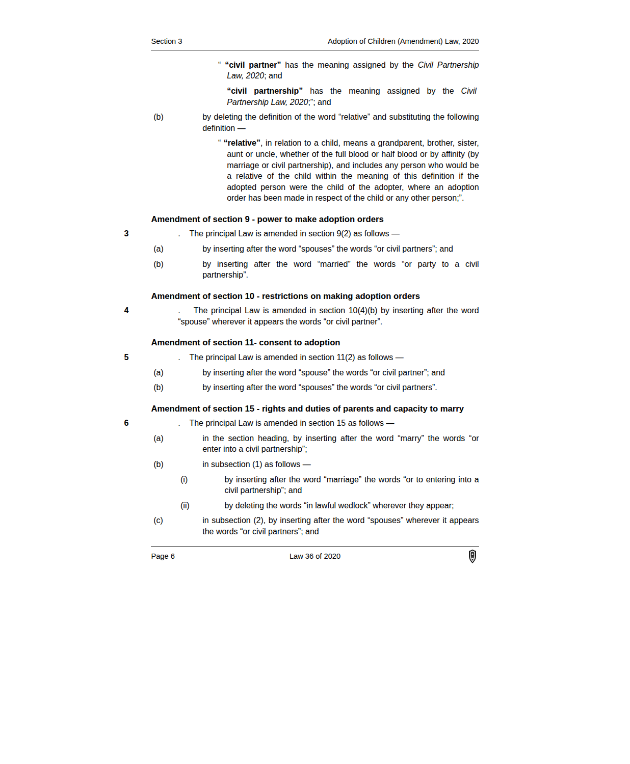Section 3
Adoption of Children (Amendment) Law, 2020
“ “civil partner” has the meaning assigned by the Civil Partnership Law, 2020; and
“civil partnership” has the meaning assigned by the Civil Partnership Law, 2020;”; and
(b) by deleting the definition of the word “relative” and substituting the following definition —
“ “relative”, in relation to a child, means a grandparent, brother, sister, aunt or uncle, whether of the full blood or half blood or by affinity (by marriage or civil partnership), and includes any person who would be a relative of the child within the meaning of this definition if the adopted person were the child of the adopter, where an adoption order has been made in respect of the child or any other person;”.
Amendment of section 9 - power to make adoption orders
3. The principal Law is amended in section 9(2) as follows —
(a) by inserting after the word “spouses” the words “or civil partners”; and
(b) by inserting after the word “married” the words “or party to a civil partnership”.
Amendment of section 10 - restrictions on making adoption orders
4. The principal Law is amended in section 10(4)(b) by inserting after the word “spouse” wherever it appears the words “or civil partner”.
Amendment of section 11- consent to adoption
5. The principal Law is amended in section 11(2) as follows —
(a) by inserting after the word “spouse” the words “or civil partner”; and
(b) by inserting after the word “spouses” the words “or civil partners”.
Amendment of section 15 - rights and duties of parents and capacity to marry
6. The principal Law is amended in section 15 as follows —
(a) in the section heading, by inserting after the word “marry” the words “or enter into a civil partnership”;
(b) in subsection (1) as follows —
(i) by inserting after the word “marriage” the words “or to entering into a civil partnership”; and
(ii) by deleting the words “in lawful wedlock” wherever they appear;
(c) in subsection (2), by inserting after the word “spouses” wherever it appears the words “or civil partners”; and
Page 6
Law 36 of 2020